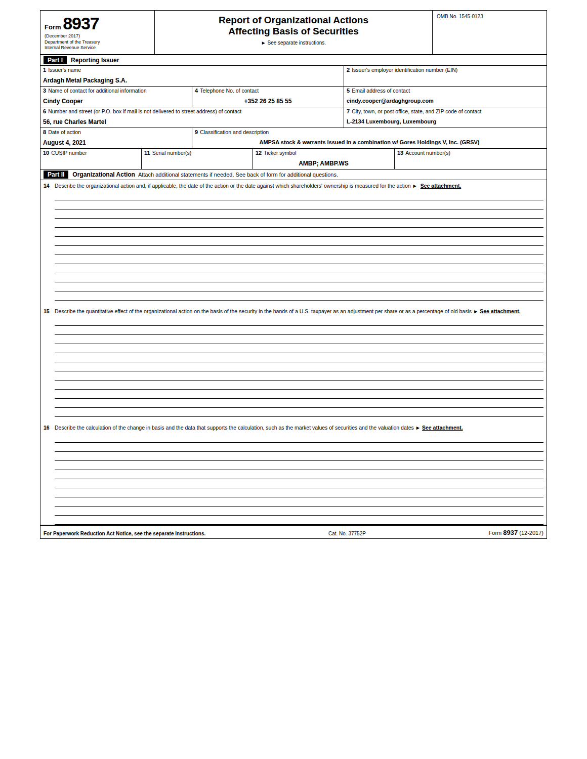Form 8937
(December 2017)
Department of the Treasury
Internal Revenue Service
Report of Organizational Actions
Affecting Basis of Securities
► See separate instructions.
OMB No. 1545-0123
Part I Reporting Issuer
1 Issuer's name
Ardagh Metal Packaging S.A.
2 Issuer's employer identification number (EIN)
3 Name of contact for additional information
Cindy Cooper
4 Telephone No. of contact
+352 26 25 85 55
5 Email address of contact
cindy.cooper@ardaghgroup.com
6 Number and street (or P.O. box if mail is not delivered to street address) of contact
56, rue Charles Martel
7 City, town, or post office, state, and ZIP code of contact
L-2134 Luxembourg, Luxembourg
8 Date of action
August 4, 2021
9 Classification and description
AMPSA stock & warrants issued in a combination w/ Gores Holdings V, Inc. (GRSV)
10 CUSIP number
11 Serial number(s)
12 Ticker symbol
AMBP; AMBP.WS
13 Account number(s)
Part II Organizational Action Attach additional statements if needed. See back of form for additional questions.
14 Describe the organizational action and, if applicable, the date of the action or the date against which shareholders' ownership is measured for the action ► See attachment.
15 Describe the quantitative effect of the organizational action on the basis of the security in the hands of a U.S. taxpayer as an adjustment per share or as a percentage of old basis ► See attachment.
16 Describe the calculation of the change in basis and the data that supports the calculation, such as the market values of securities and the valuation dates ► See attachment.
For Paperwork Reduction Act Notice, see the separate Instructions.
Cat. No. 37752P
Form 8937 (12-2017)